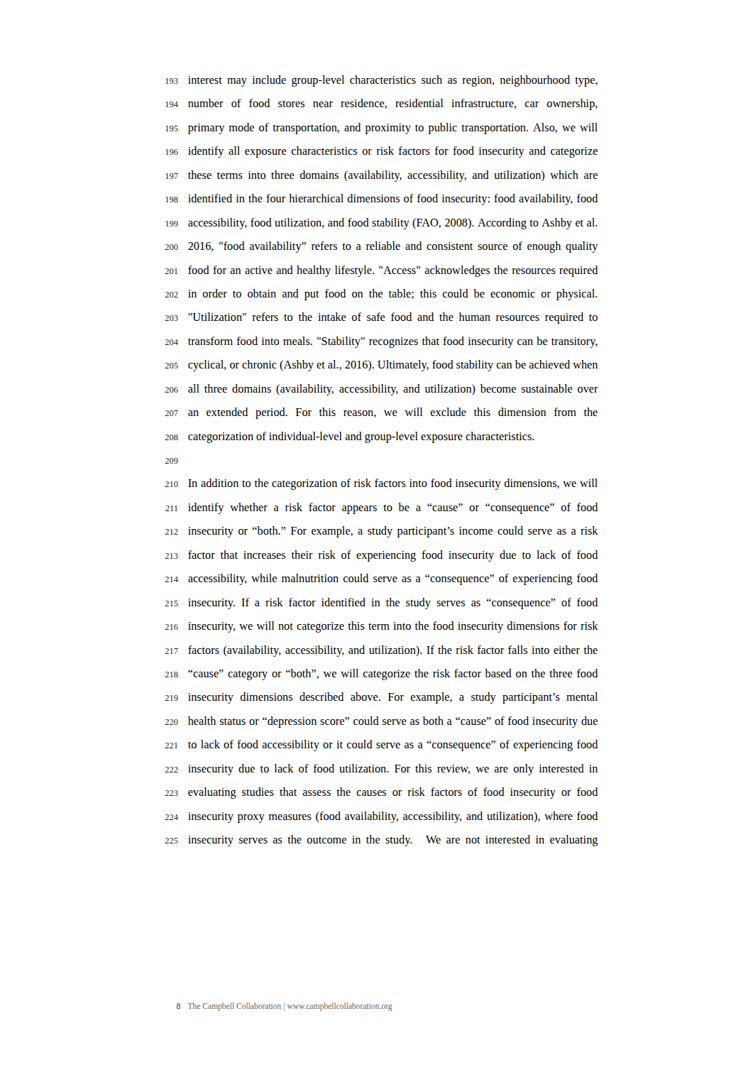193 interest may include group-level characteristics such as region, neighbourhood type,
194 number of food stores near residence, residential infrastructure, car ownership,
195 primary mode of transportation, and proximity to public transportation. Also, we will
196 identify all exposure characteristics or risk factors for food insecurity and categorize
197 these terms into three domains(availability, accessibility, and utilization) which are
198 identified in the four hierarchical dimensions of food insecurity: food availability, food
199 accessibility, food utilization, and food stability(FAO, 2008). According to Ashby et al.
2002016,"food availability”refers to areliable and consistent source of enough quality
201 food for an active and healthy lifestyle."Access"acknowledges the resources required
202 in order to obtain and put food on the table; this could be economic or physical.
203"Utilization"refers to the intake of safe food and the human resources required to
204 transform food into meals."Stability"recognizes that food insecurity can be transitory,
205 cyclical, or chronic(Ashby et al., 2016). Ultimately, food stability can be achieved when
206 all three domains(availability, accessibility, and utilization) become sustainable over
207 an extended period. For this reason, we will exclude this dimension from the
208 categorization of individual-level and group-level exposure characteristics.
209
210 In addition to the categorization of risk factors into food insecurity dimensions, we will
211 identify whether arisk factor appears to be a“cause”or“consequence”of food
212 insecurity or“both.”For example, astudy participant’s income could serve as arisk
213 factor that increases their risk of experiencing food insecurity due to lack of food
214 accessibility, while malnutrition could serve as a“consequence”of experiencing food
215 insecurity. If arisk factor identified in the study serves as“consequence”of food
216 insecurity, we will not categorize this term into the food insecurity dimensions for risk
217 factors(availability, accessibility, and utilization). If the risk factor falls into either the
218“cause”category or“both”, we will categorize the risk factor based on the three food
219 insecurity dimensions described above. For example, astudy participant’s mental
220 health status or“depression score”could serve as both a“cause”of food insecurity due
221 to lack of food accessibility or it could serve as a“consequence”of experiencing food
222 insecurity due to lack of food utilization. For this review, we are only interested in
223 evaluating studies that assess the causes or risk factors of food insecurity or food
224 insecurity proxy measures(food availability, accessibility, and utilization), where food
225 insecurity serves as the outcome in the study. We are not interested in evaluating
8 The Campbell Collaboration | www.campbellcollaboration.org